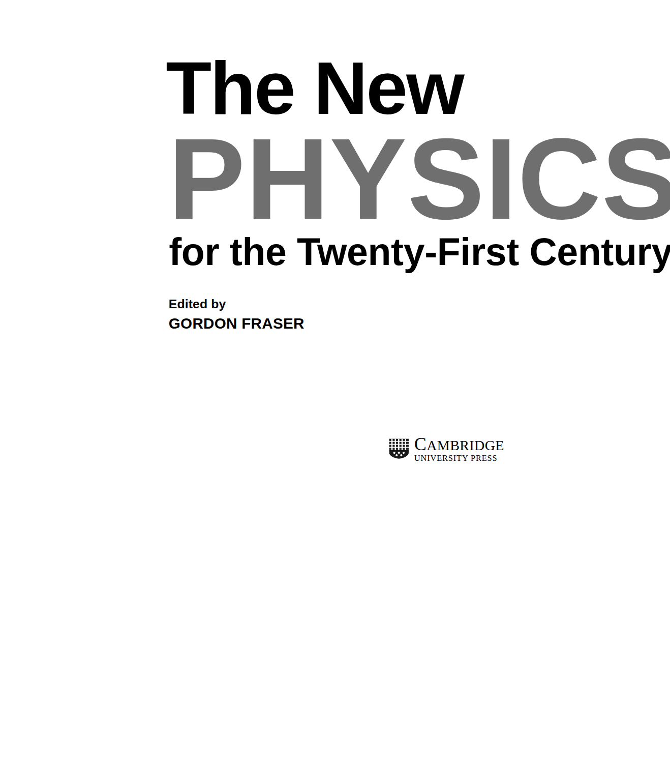The New
PHYSICS
for the Twenty-First Century
Edited by
GORDON FRASER
CAMBRIDGE UNIVERSITY PRESS